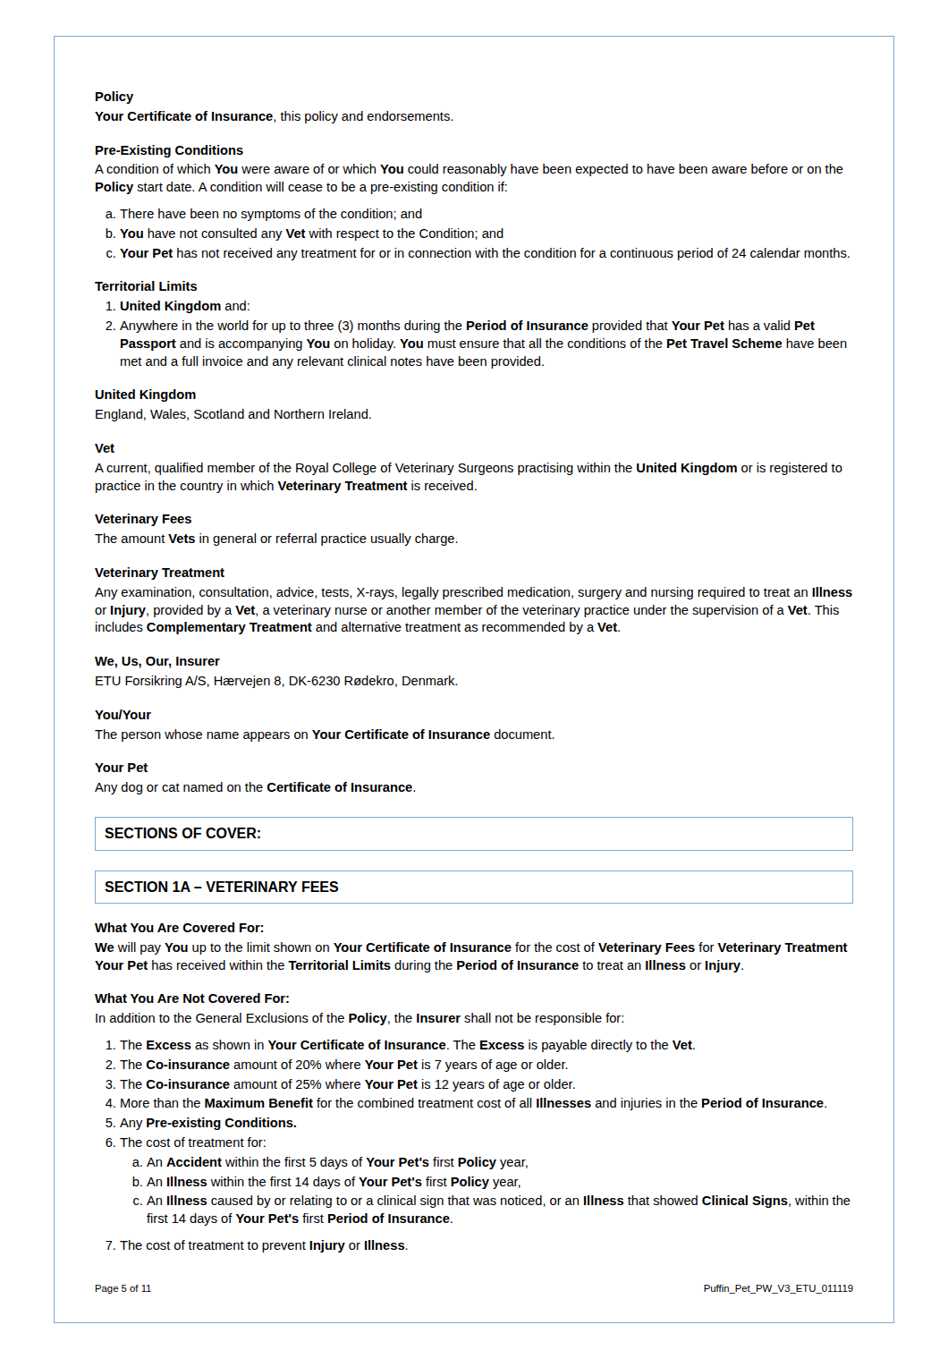Policy
Your Certificate of Insurance, this policy and endorsements.
Pre-Existing Conditions
A condition of which You were aware of or which You could reasonably have been expected to have been aware before or on the Policy start date. A condition will cease to be a pre-existing condition if:
There have been no symptoms of the condition; and
You have not consulted any Vet with respect to the Condition; and
Your Pet has not received any treatment for or in connection with the condition for a continuous period of 24 calendar months.
Territorial Limits
United Kingdom and:
Anywhere in the world for up to three (3) months during the Period of Insurance provided that Your Pet has a valid Pet Passport and is accompanying You on holiday. You must ensure that all the conditions of the Pet Travel Scheme have been met and a full invoice and any relevant clinical notes have been provided.
United Kingdom
England, Wales, Scotland and Northern Ireland.
Vet
A current, qualified member of the Royal College of Veterinary Surgeons practising within the United Kingdom or is registered to practice in the country in which Veterinary Treatment is received.
Veterinary Fees
The amount Vets in general or referral practice usually charge.
Veterinary Treatment
Any examination, consultation, advice, tests, X-rays, legally prescribed medication, surgery and nursing required to treat an Illness or Injury, provided by a Vet, a veterinary nurse or another member of the veterinary practice under the supervision of a Vet. This includes Complementary Treatment and alternative treatment as recommended by a Vet.
We, Us, Our, Insurer
ETU Forsikring A/S, Hærvejen 8, DK-6230 Rødekro, Denmark.
You/Your
The person whose name appears on Your Certificate of Insurance document.
Your Pet
Any dog or cat named on the Certificate of Insurance.
SECTIONS OF COVER:
SECTION 1A – VETERINARY FEES
What You Are Covered For:
We will pay You up to the limit shown on Your Certificate of Insurance for the cost of Veterinary Fees for Veterinary Treatment Your Pet has received within the Territorial Limits during the Period of Insurance to treat an Illness or Injury.
What You Are Not Covered For:
In addition to the General Exclusions of the Policy, the Insurer shall not be responsible for:
The Excess as shown in Your Certificate of Insurance. The Excess is payable directly to the Vet.
The Co-insurance amount of 20% where Your Pet is 7 years of age or older.
The Co-insurance amount of 25% where Your Pet is 12 years of age or older.
More than the Maximum Benefit for the combined treatment cost of all Illnesses and injuries in the Period of Insurance.
Any Pre-existing Conditions.
The cost of treatment for:
An Accident within the first 5 days of Your Pet's first Policy year,
An Illness within the first 14 days of Your Pet's first Policy year,
An Illness caused by or relating to or a clinical sign that was noticed, or an Illness that showed Clinical Signs, within the first 14 days of Your Pet's first Period of Insurance.
The cost of treatment to prevent Injury or Illness.
Page 5 of 11 Puffin_Pet_PW_V3_ETU_011119